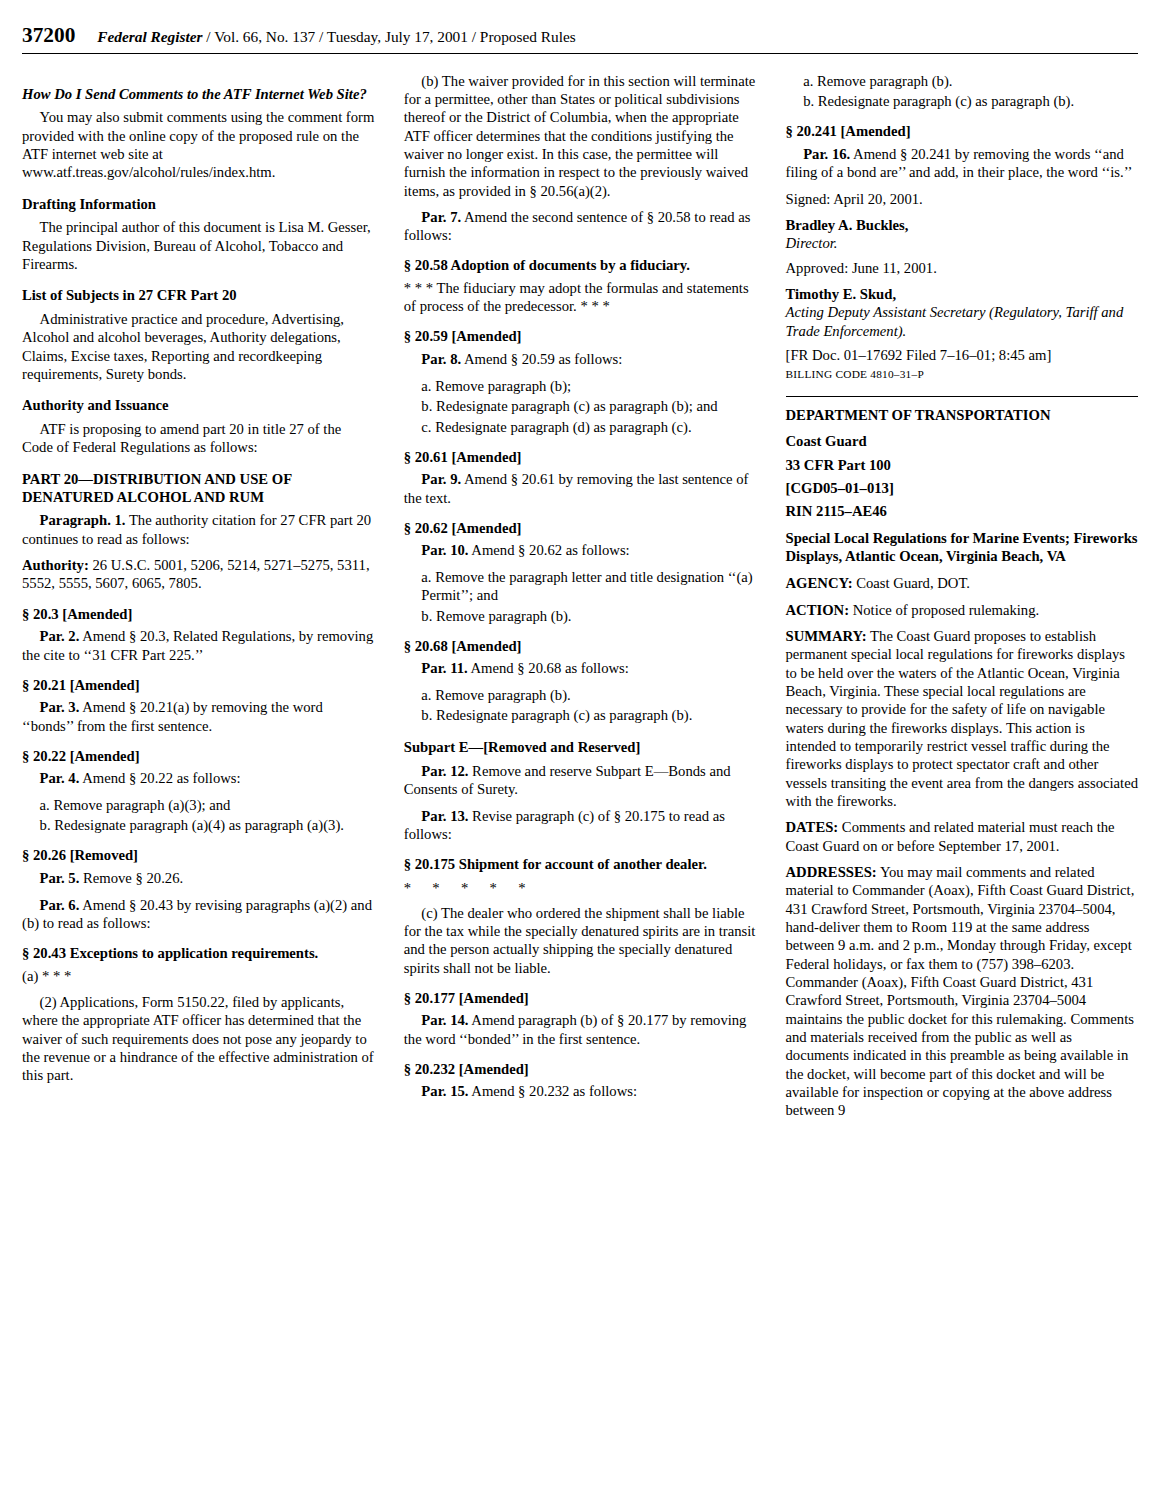37200
Federal Register / Vol. 66, No. 137 / Tuesday, July 17, 2001 / Proposed Rules
How Do I Send Comments to the ATF Internet Web Site?
You may also submit comments using the comment form provided with the online copy of the proposed rule on the ATF internet web site at www.atf.treas.gov/alcohol/rules/index.htm.
Drafting Information
The principal author of this document is Lisa M. Gesser, Regulations Division, Bureau of Alcohol, Tobacco and Firearms.
List of Subjects in 27 CFR Part 20
Administrative practice and procedure, Advertising, Alcohol and alcohol beverages, Authority delegations, Claims, Excise taxes, Reporting and recordkeeping requirements, Surety bonds.
Authority and Issuance
ATF is proposing to amend part 20 in title 27 of the Code of Federal Regulations as follows:
PART 20—DISTRIBUTION AND USE OF DENATURED ALCOHOL AND RUM
Paragraph. 1. The authority citation for 27 CFR part 20 continues to read as follows:
Authority: 26 U.S.C. 5001, 5206, 5214, 5271–5275, 5311, 5552, 5555, 5607, 6065, 7805.
§ 20.3 [Amended]
Par. 2. Amend § 20.3, Related Regulations, by removing the cite to ‘‘31 CFR Part 225.’’
§ 20.21 [Amended]
Par. 3. Amend § 20.21(a) by removing the word ‘‘bonds’’ from the first sentence.
§ 20.22 [Amended]
Par. 4. Amend § 20.22 as follows:
a. Remove paragraph (a)(3); and
b. Redesignate paragraph (a)(4) as paragraph (a)(3).
§ 20.26 [Removed]
Par. 5. Remove § 20.26.
Par. 6. Amend § 20.43 by revising paragraphs (a)(2) and (b) to read as follows:
§ 20.43 Exceptions to application requirements.
(a) * * *
(2) Applications, Form 5150.22, filed by applicants, where the appropriate ATF officer has determined that the waiver of such requirements does not pose any jeopardy to the revenue or a hindrance of the effective administration of this part.
(b) The waiver provided for in this section will terminate for a permittee, other than States or political subdivisions thereof or the District of Columbia, when the appropriate ATF officer determines that the conditions justifying the waiver no longer exist. In this case, the permittee will furnish the information in respect to the previously waived items, as provided in § 20.56(a)(2).
Par. 7. Amend the second sentence of § 20.58 to read as follows:
§ 20.58 Adoption of documents by a fiduciary.
* * * The fiduciary may adopt the formulas and statements of process of the predecessor. * * *
§ 20.59 [Amended]
Par. 8. Amend § 20.59 as follows:
a. Remove paragraph (b);
b. Redesignate paragraph (c) as paragraph (b); and
c. Redesignate paragraph (d) as paragraph (c).
§ 20.61 [Amended]
Par. 9. Amend § 20.61 by removing the last sentence of the text.
§ 20.62 [Amended]
Par. 10. Amend § 20.62 as follows:
a. Remove the paragraph letter and title designation ‘‘(a) Permit’’; and
b. Remove paragraph (b).
§ 20.68 [Amended]
Par. 11. Amend § 20.68 as follows:
a. Remove paragraph (b).
b. Redesignate paragraph (c) as paragraph (b).
Subpart E—[Removed and Reserved]
Par. 12. Remove and reserve Subpart E—Bonds and Consents of Surety.
Par. 13. Revise paragraph (c) of § 20.175 to read as follows:
§ 20.175 Shipment for account of another dealer.
* * * * *
(c) The dealer who ordered the shipment shall be liable for the tax while the specially denatured spirits are in transit and the person actually shipping the specially denatured spirits shall not be liable.
§ 20.177 [Amended]
Par. 14. Amend paragraph (b) of § 20.177 by removing the word ‘‘bonded’’ in the first sentence.
§ 20.232 [Amended]
Par. 15. Amend § 20.232 as follows:
a. Remove paragraph (b).
b. Redesignate paragraph (c) as paragraph (b).
§ 20.241 [Amended]
Par. 16. Amend § 20.241 by removing the words ‘‘and filing of a bond are’’ and add, in their place, the word ‘‘is.’’
Signed: April 20, 2001.
Bradley A. Buckles,
Director.
Approved: June 11, 2001.
Timothy E. Skud,
Acting Deputy Assistant Secretary (Regulatory, Tariff and Trade Enforcement).
[FR Doc. 01–17692 Filed 7–16–01; 8:45 am]
BILLING CODE 4810–31–P
DEPARTMENT OF TRANSPORTATION
Coast Guard
33 CFR Part 100
[CGD05–01–013]
RIN 2115–AE46
Special Local Regulations for Marine Events; Fireworks Displays, Atlantic Ocean, Virginia Beach, VA
AGENCY: Coast Guard, DOT.
ACTION: Notice of proposed rulemaking.
SUMMARY: The Coast Guard proposes to establish permanent special local regulations for fireworks displays to be held over the waters of the Atlantic Ocean, Virginia Beach, Virginia. These special local regulations are necessary to provide for the safety of life on navigable waters during the fireworks displays. This action is intended to temporarily restrict vessel traffic during the fireworks displays to protect spectator craft and other vessels transiting the event area from the dangers associated with the fireworks.
DATES: Comments and related material must reach the Coast Guard on or before September 17, 2001.
ADDRESSES: You may mail comments and related material to Commander (Aoax), Fifth Coast Guard District, 431 Crawford Street, Portsmouth, Virginia 23704–5004, hand-deliver them to Room 119 at the same address between 9 a.m. and 2 p.m., Monday through Friday, except Federal holidays, or fax them to (757) 398–6203. Commander (Aoax), Fifth Coast Guard District, 431 Crawford Street, Portsmouth, Virginia 23704–5004 maintains the public docket for this rulemaking. Comments and materials received from the public as well as documents indicated in this preamble as being available in the docket, will become part of this docket and will be available for inspection or copying at the above address between 9